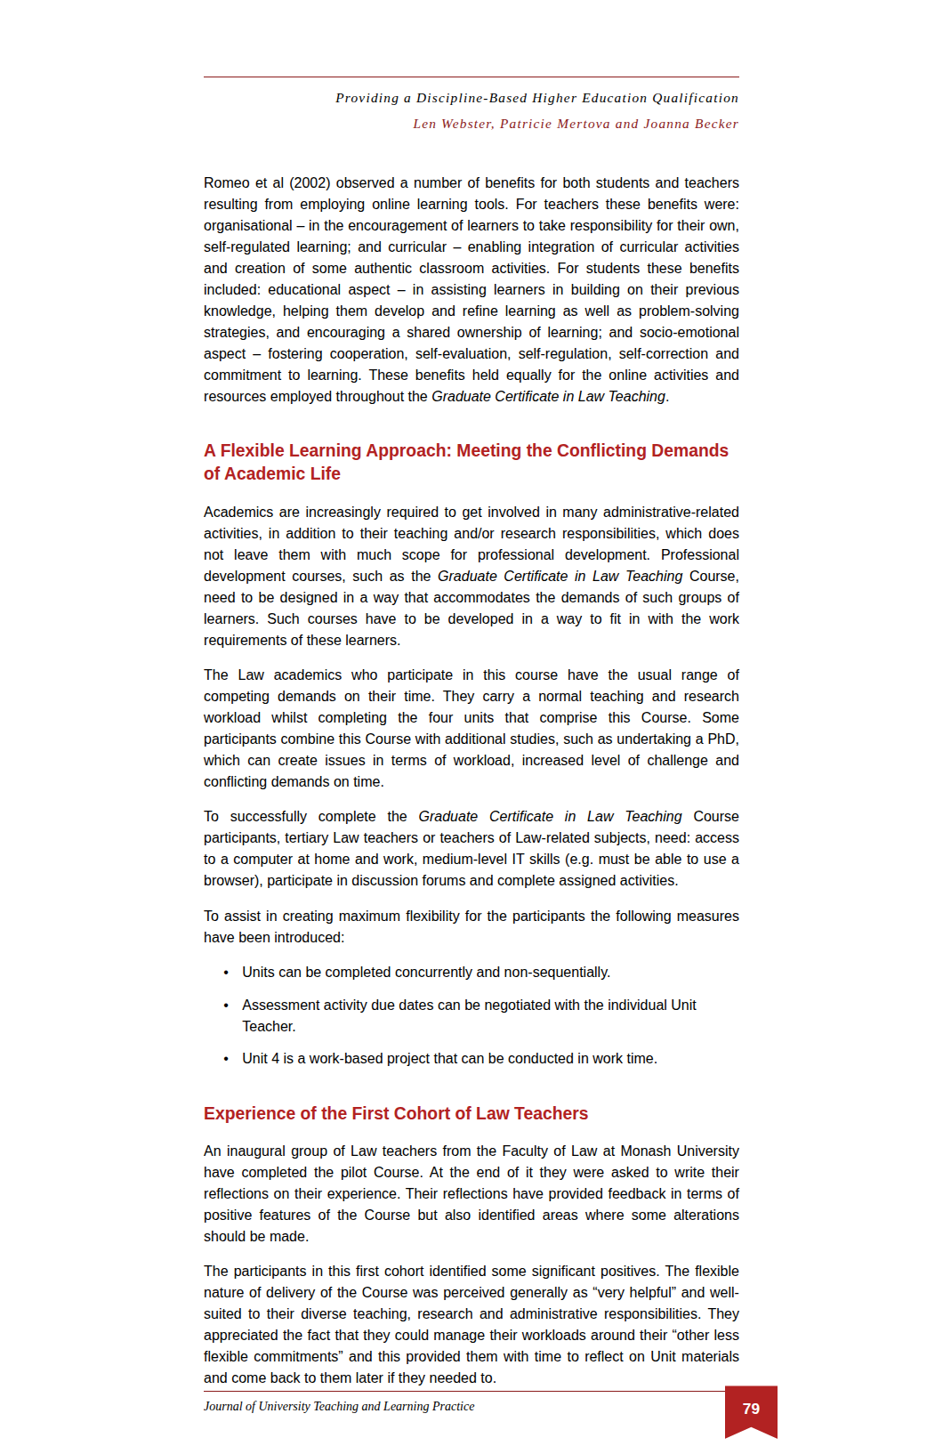Providing a Discipline-Based Higher Education Qualification Len Webster, Patricie Mertova and Joanna Becker
Romeo et al (2002) observed a number of benefits for both students and teachers resulting from employing online learning tools. For teachers these benefits were: organisational – in the encouragement of learners to take responsibility for their own, self-regulated learning; and curricular – enabling integration of curricular activities and creation of some authentic classroom activities. For students these benefits included: educational aspect – in assisting learners in building on their previous knowledge, helping them develop and refine learning as well as problem-solving strategies, and encouraging a shared ownership of learning; and socio-emotional aspect – fostering cooperation, self-evaluation, self-regulation, self-correction and commitment to learning. These benefits held equally for the online activities and resources employed throughout the Graduate Certificate in Law Teaching.
A Flexible Learning Approach: Meeting the Conflicting Demands of Academic Life
Academics are increasingly required to get involved in many administrative-related activities, in addition to their teaching and/or research responsibilities, which does not leave them with much scope for professional development. Professional development courses, such as the Graduate Certificate in Law Teaching Course, need to be designed in a way that accommodates the demands of such groups of learners. Such courses have to be developed in a way to fit in with the work requirements of these learners.
The Law academics who participate in this course have the usual range of competing demands on their time. They carry a normal teaching and research workload whilst completing the four units that comprise this Course. Some participants combine this Course with additional studies, such as undertaking a PhD, which can create issues in terms of workload, increased level of challenge and conflicting demands on time.
To successfully complete the Graduate Certificate in Law Teaching Course participants, tertiary Law teachers or teachers of Law-related subjects, need: access to a computer at home and work, medium-level IT skills (e.g. must be able to use a browser), participate in discussion forums and complete assigned activities.
To assist in creating maximum flexibility for the participants the following measures have been introduced:
Units can be completed concurrently and non-sequentially.
Assessment activity due dates can be negotiated with the individual Unit Teacher.
Unit 4 is a work-based project that can be conducted in work time.
Experience of the First Cohort of Law Teachers
An inaugural group of Law teachers from the Faculty of Law at Monash University have completed the pilot Course. At the end of it they were asked to write their reflections on their experience. Their reflections have provided feedback in terms of positive features of the Course but also identified areas where some alterations should be made.
The participants in this first cohort identified some significant positives. The flexible nature of delivery of the Course was perceived generally as “very helpful” and well-suited to their diverse teaching, research and administrative responsibilities. They appreciated the fact that they could manage their workloads around their “other less flexible commitments” and this provided them with time to reflect on Unit materials and come back to them later if they needed to.
Journal of University Teaching and Learning Practice
79